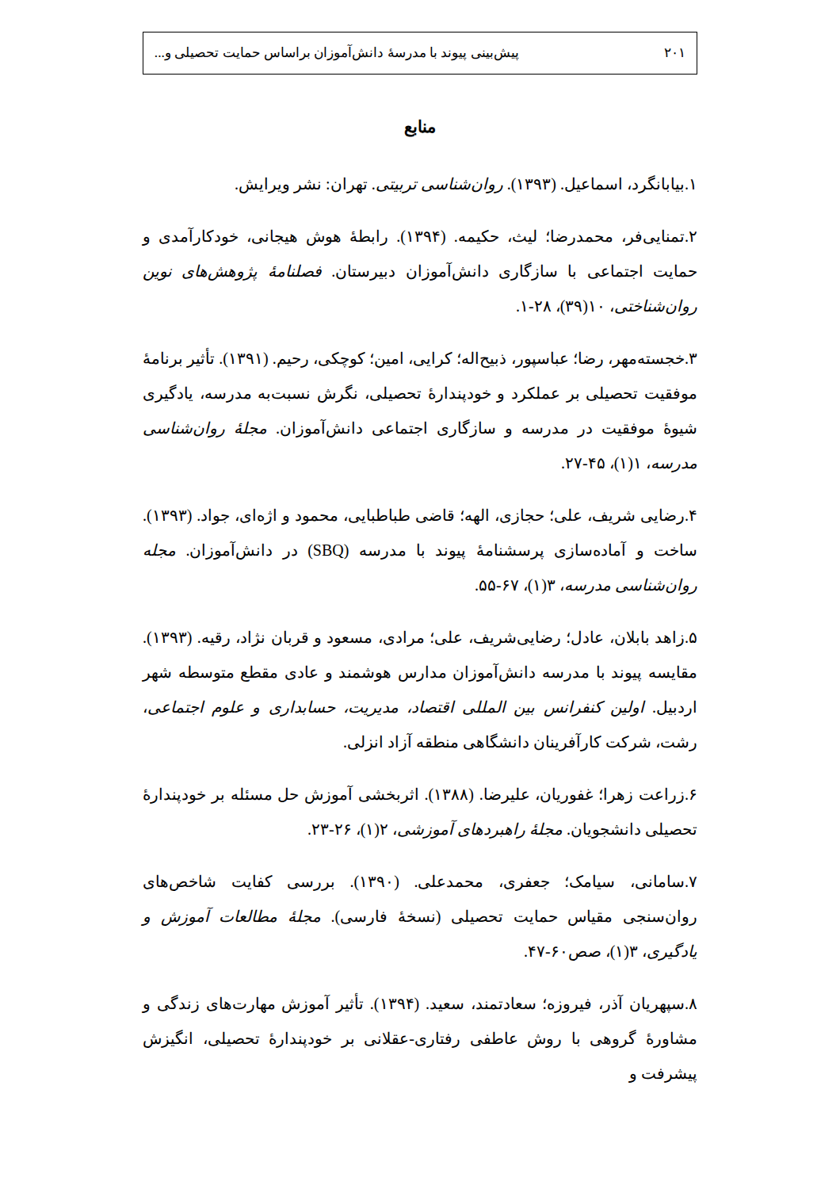۲۰۱ پیش‌بینی پیوند با مدرسۀ دانش‌آموزان براساس حمایت تحصیلی و...
منابع
۱.بیابانگرد، اسماعیل. (۱۳۹۳). روان‌شناسی تربیتی. تهران: نشر ویرایش.
۲.تمنایی‌فر، محمدرضا؛ لیث، حکیمه. (۱۳۹۴). رابطۀ هوش هیجانی، خودکارآمدی و حمایت اجتماعی با سازگاری دانش‌آموزان دبیرستان. فصلنامۀ پژوهش‌های نوین روان‌شناختی، ۱۰(۳۹)، ۲۸-۱.
۳.خجسته‌مهر، رضا؛ عباسپور، ذبیح‌اله؛ کرایی، امین؛ کوچکی، رحیم. (۱۳۹۱). تأثیر برنامۀ موفقیت تحصیلی بر عملکرد و خودپندارۀ تحصیلی، نگرش نسبت‌به مدرسه، یادگیری شیوۀ موفقیت در مدرسه و سازگاری اجتماعی دانش‌آموزان. مجلۀ روان‌شناسی مدرسه، ۱(۱)، ۴۵-۲۷.
۴.رضایی شریف، علی؛ حجازی، الهه؛ قاضی طباطبایی، محمود و اژه‌ای، جواد. (۱۳۹۳). ساخت و آماده‌سازی پرسشنامۀ پیوند با مدرسه (SBQ) در دانش‌آموزان. مجله روان‌شناسی مدرسه، ۳(۱)، ۶۷-۵۵.
۵.زاهد بابلان، عادل؛ رضایی‌شریف، علی؛ مرادی، مسعود و قربان نژاد، رقیه. (۱۳۹۳). مقایسه پیوند با مدرسه دانش‌آموزان مدارس هوشمند و عادی مقطع متوسطه شهر اردبیل. اولین کنفرانس بین المللی اقتصاد، مدیریت، حسابداری و علوم اجتماعی، رشت، شرکت کارآفرینان دانشگاهی منطقه آزاد انزلی.
۶.زراعت زهرا؛ غفوریان، علیرضا. (۱۳۸۸). اثربخشی آموزش حل مسئله بر خودپندارۀ تحصیلی دانشجویان. مجلۀ راهبردهای آموزشی، ۲(۱)، ۲۶-۲۳.
۷.سامانی، سیامک؛ جعفری، محمدعلی. (۱۳۹۰). بررسی کفایت شاخص‌های روان‌سنجی مقیاس حمایت تحصیلی (نسخۀ فارسی). مجلۀ مطالعات آموزش و یادگیری، ۳(۱)، صص۶۰-۴۷.
۸.سپهریان آذر، فیروزه؛ سعادتمند، سعید. (۱۳۹۴). تأثیر آموزش مهارت‌های زندگی و مشاورۀ گروهی با روش عاطفی رفتاری-عقلانی بر خودپندارۀ تحصیلی، انگیزش پیشرفت و